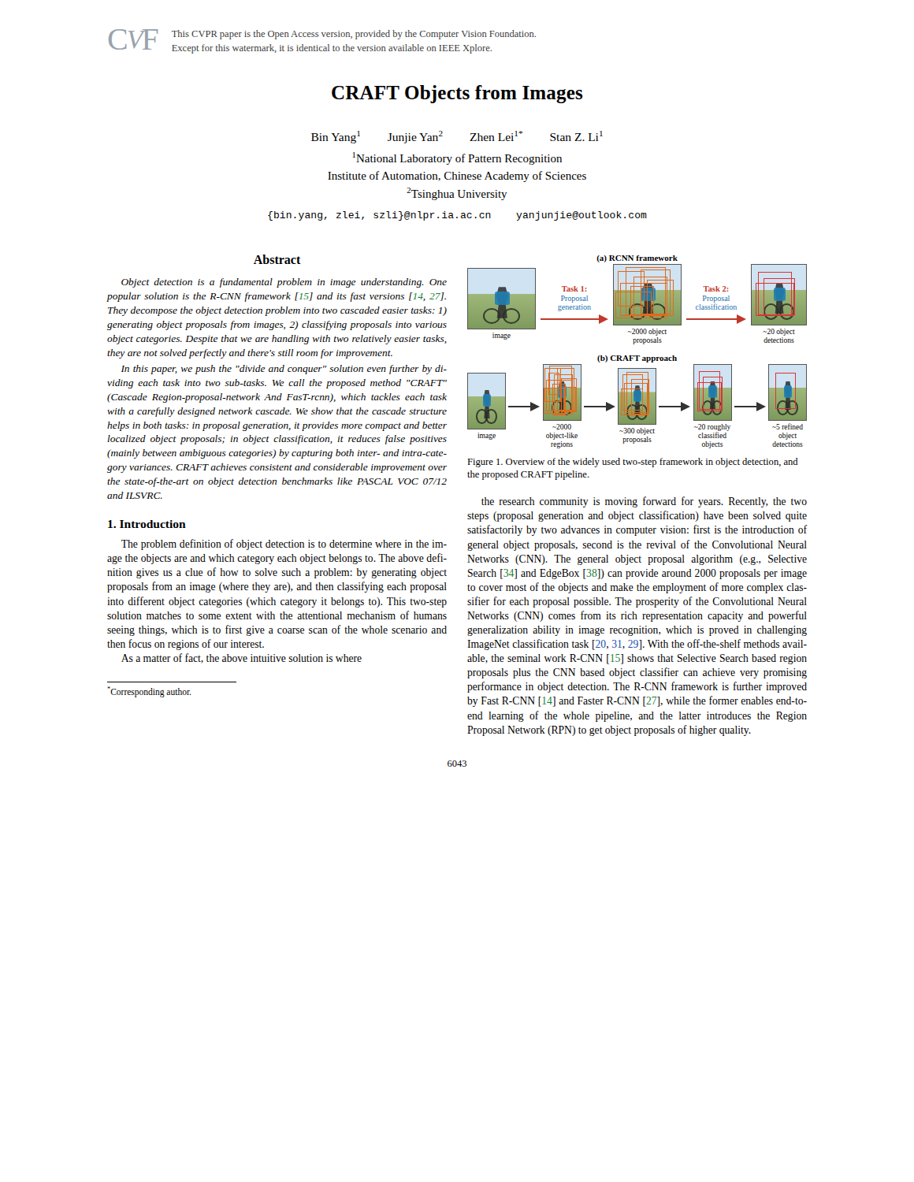CVF
This CVPR paper is the Open Access version, provided by the Computer Vision Foundation. Except for this watermark, it is identical to the version available on IEEE Xplore.
CRAFT Objects from Images
Bin Yang1 Junjie Yan2 Zhen Lei1* Stan Z. Li1
1National Laboratory of Pattern Recognition
Institute of Automation, Chinese Academy of Sciences
2Tsinghua University
{bin.yang, zlei, szli}@nlpr.ia.ac.cn yanjunjie@outlook.com
Abstract
Object detection is a fundamental problem in image understanding. One popular solution is the R-CNN framework [15] and its fast versions [14, 27]. They decompose the object detection problem into two cascaded easier tasks: 1) generating object proposals from images, 2) classifying proposals into various object categories. Despite that we are handling with two relatively easier tasks, they are not solved perfectly and there's still room for improvement.
In this paper, we push the "divide and conquer" solution even further by dividing each task into two sub-tasks. We call the proposed method "CRAFT" (Cascade Region-proposal-network And FasT-rcnn), which tackles each task with a carefully designed network cascade. We show that the cascade structure helps in both tasks: in proposal generation, it provides more compact and better localized object proposals; in object classification, it reduces false positives (mainly between ambiguous categories) by capturing both inter- and intra-category variances. CRAFT achieves consistent and considerable improvement over the state-of-the-art on object detection benchmarks like PASCAL VOC 07/12 and ILSVRC.
1. Introduction
The problem definition of object detection is to determine where in the image the objects are and which category each object belongs to. The above definition gives us a clue of how to solve such a problem: by generating object proposals from an image (where they are), and then classifying each proposal into different object categories (which category it belongs to). This two-step solution matches to some extent with the attentional mechanism of humans seeing things, which is to first give a coarse scan of the whole scenario and then focus on regions of our interest.
As a matter of fact, the above intuitive solution is where
*Corresponding author.
(a) RCNN framework
image
Task 1:
Proposal
generation
~2000 object proposals
Task 2:
Proposal
classification
~20 object detections
(b) CRAFT approach
image
~2000 object-like
regions
~300 object
proposals
~20 roughly
classified objects
~5 refined object
detections
Figure 1. Overview of the widely used two-step framework in object detection, and the proposed CRAFT pipeline.
the research community is moving forward for years. Recently, the two steps (proposal generation and object classification) have been solved quite satisfactorily by two advances in computer vision: first is the introduction of general object proposals, second is the revival of the Convolutional Neural Networks (CNN). The general object proposal algorithm (e.g., Selective Search [34] and EdgeBox [38]) can provide around 2000 proposals per image to cover most of the objects and make the employment of more complex classifier for each proposal possible. The prosperity of the Convolutional Neural Networks (CNN) comes from its rich representation capacity and powerful generalization ability in image recognition, which is proved in challenging ImageNet classification task [20, 31, 29]. With the off-the-shelf methods available, the seminal work R-CNN [15] shows that Selective Search based region proposals plus the CNN based object classifier can achieve very promising performance in object detection. The R-CNN framework is further improved by Fast R-CNN [14] and Faster R-CNN [27], while the former enables end-to-end learning of the whole pipeline, and the latter introduces the Region Proposal Network (RPN) to get object proposals of higher quality.
6043